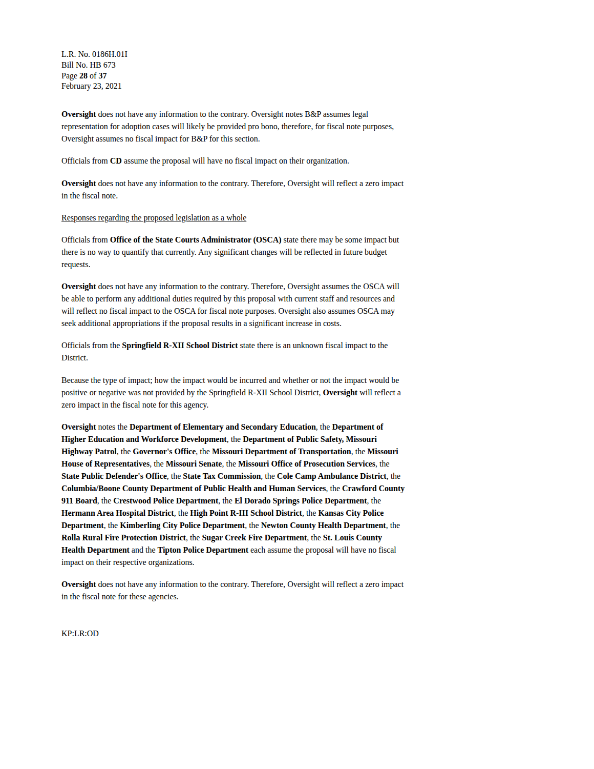L.R. No. 0186H.01I
Bill No. HB 673
Page 28 of 37
February 23, 2021
Oversight does not have any information to the contrary. Oversight notes B&P assumes legal representation for adoption cases will likely be provided pro bono, therefore, for fiscal note purposes, Oversight assumes no fiscal impact for B&P for this section.
Officials from CD assume the proposal will have no fiscal impact on their organization.
Oversight does not have any information to the contrary. Therefore, Oversight will reflect a zero impact in the fiscal note.
Responses regarding the proposed legislation as a whole
Officials from Office of the State Courts Administrator (OSCA) state there may be some impact but there is no way to quantify that currently. Any significant changes will be reflected in future budget requests.
Oversight does not have any information to the contrary. Therefore, Oversight assumes the OSCA will be able to perform any additional duties required by this proposal with current staff and resources and will reflect no fiscal impact to the OSCA for fiscal note purposes. Oversight also assumes OSCA may seek additional appropriations if the proposal results in a significant increase in costs.
Officials from the Springfield R-XII School District state there is an unknown fiscal impact to the District.
Because the type of impact; how the impact would be incurred and whether or not the impact would be positive or negative was not provided by the Springfield R-XII School District, Oversight will reflect a zero impact in the fiscal note for this agency.
Oversight notes the Department of Elementary and Secondary Education, the Department of Higher Education and Workforce Development, the Department of Public Safety, Missouri Highway Patrol, the Governor's Office, the Missouri Department of Transportation, the Missouri House of Representatives, the Missouri Senate, the Missouri Office of Prosecution Services, the State Public Defender's Office, the State Tax Commission, the Cole Camp Ambulance District, the Columbia/Boone County Department of Public Health and Human Services, the Crawford County 911 Board, the Crestwood Police Department, the El Dorado Springs Police Department, the Hermann Area Hospital District, the High Point R-III School District, the Kansas City Police Department, the Kimberling City Police Department, the Newton County Health Department, the Rolla Rural Fire Protection District, the Sugar Creek Fire Department, the St. Louis County Health Department and the Tipton Police Department each assume the proposal will have no fiscal impact on their respective organizations.
Oversight does not have any information to the contrary. Therefore, Oversight will reflect a zero impact in the fiscal note for these agencies.
KP:LR:OD